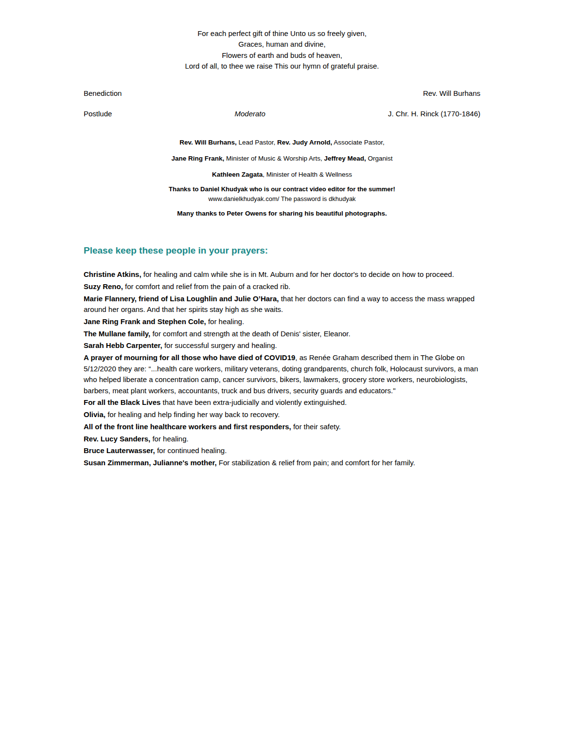For each perfect gift of thine Unto us so freely given,
Graces, human and divine,
Flowers of earth and buds of heaven,
Lord of all, to thee we raise This our hymn of grateful praise.
Benediction Rev. Will Burhans
Postlude Moderato J. Chr. H. Rinck (1770-1846)
Rev. Will Burhans, Lead Pastor, Rev. Judy Arnold, Associate Pastor,
Jane Ring Frank, Minister of Music & Worship Arts, Jeffrey Mead, Organist
Kathleen Zagata, Minister of Health & Wellness
Thanks to Daniel Khudyak who is our contract video editor for the summer!
www.danielkhudyak.com/ The password is dkhudyak
Many thanks to Peter Owens for sharing his beautiful photographs.
Please keep these people in your prayers:
Christine Atkins, for healing and calm while she is in Mt. Auburn and for her doctor's to decide on how to proceed.
Suzy Reno, for comfort and relief from the pain of a cracked rib.
Marie Flannery, friend of Lisa Loughlin and Julie O’Hara, that her doctors can find a way to access the mass wrapped around her organs. And that her spirits stay high as she waits.
Jane Ring Frank and Stephen Cole, for healing.
The Mullane family, for comfort and strength at the death of Denis' sister, Eleanor.
Sarah Hebb Carpenter, for successful surgery and healing.
A prayer of mourning for all those who have died of COVID19, as Renée Graham described them in The Globe on 5/12/2020 they are: “...health care workers, military veterans, doting grandparents, church folk, Holocaust survivors, a man who helped liberate a concentration camp, cancer survivors, bikers, lawmakers, grocery store workers, neurobiologists, barbers, meat plant workers, accountants, truck and bus drivers, security guards and educators."
For all the Black Lives that have been extra-judicially and violently extinguished.
Olivia, for healing and help finding her way back to recovery.
All of the front line healthcare workers and first responders, for their safety.
Rev. Lucy Sanders, for healing.
Bruce Lauterwasser, for continued healing.
Susan Zimmerman, Julianne's mother, For stabilization & relief from pain; and comfort for her family.